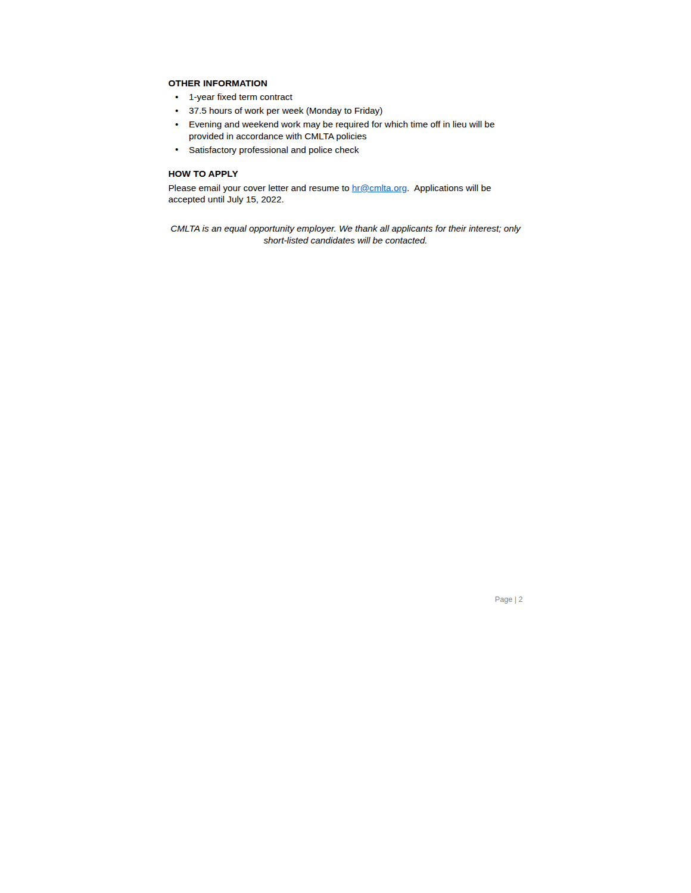OTHER INFORMATION
1-year fixed term contract
37.5 hours of work per week (Monday to Friday)
Evening and weekend work may be required for which time off in lieu will be provided in accordance with CMLTA policies
Satisfactory professional and police check
HOW TO APPLY
Please email your cover letter and resume to hr@cmlta.org. Applications will be accepted until July 15, 2022.
CMLTA is an equal opportunity employer. We thank all applicants for their interest; only short-listed candidates will be contacted.
Page | 2